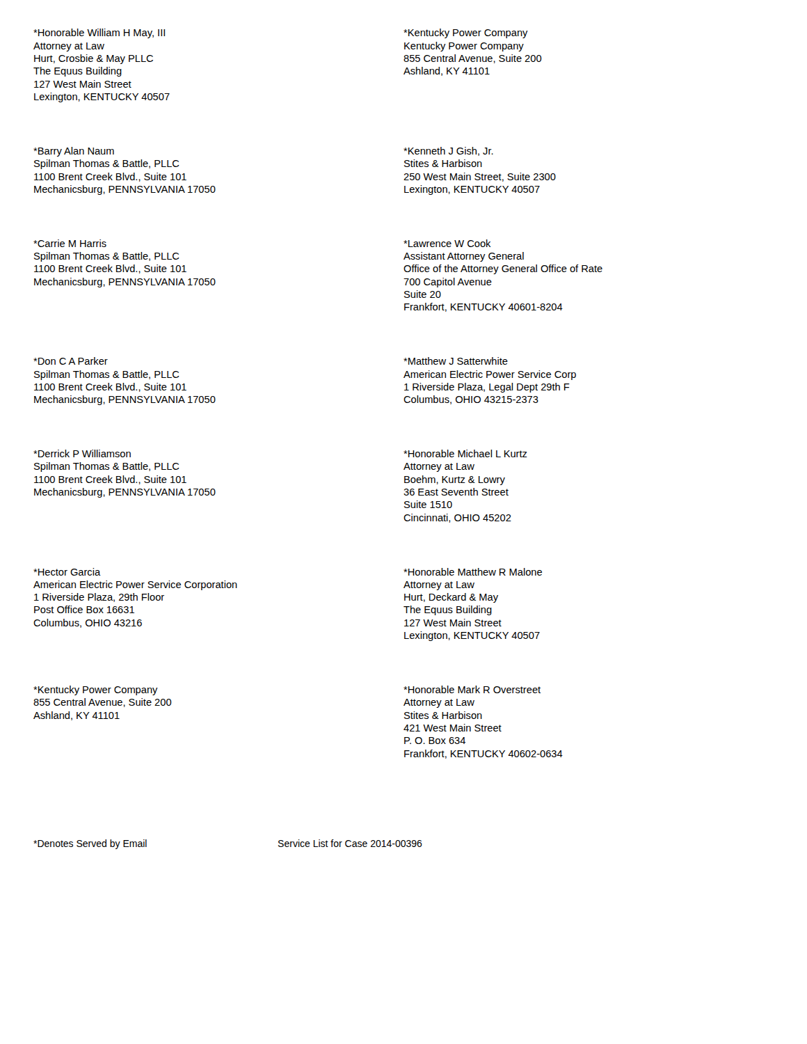| *Honorable William H May, III Attorney at Law Hurt, Crosbie & May PLLC The Equus Building 127 West Main Street Lexington, KENTUCKY 40507 | *Kentucky Power Company Kentucky Power Company 855 Central Avenue, Suite 200 Ashland, KY 41101 |
| *Barry Alan Naum Spilman Thomas & Battle, PLLC 1100 Brent Creek Blvd., Suite 101 Mechanicsburg, PENNSYLVANIA 17050 | *Kenneth J Gish, Jr. Stites & Harbison 250 West Main Street, Suite 2300 Lexington, KENTUCKY 40507 |
| *Carrie M Harris Spilman Thomas & Battle, PLLC 1100 Brent Creek Blvd., Suite 101 Mechanicsburg, PENNSYLVANIA 17050 | *Lawrence W Cook Assistant Attorney General Office of the Attorney General Office of Rate 700 Capitol Avenue Suite 20 Frankfort, KENTUCKY 40601-8204 |
| *Don C A Parker Spilman Thomas & Battle, PLLC 1100 Brent Creek Blvd., Suite 101 Mechanicsburg, PENNSYLVANIA 17050 | *Matthew J Satterwhite American Electric Power Service Corp 1 Riverside Plaza, Legal Dept 29th F Columbus, OHIO 43215-2373 |
| *Derrick P Williamson Spilman Thomas & Battle, PLLC 1100 Brent Creek Blvd., Suite 101 Mechanicsburg, PENNSYLVANIA 17050 | *Honorable Michael L Kurtz Attorney at Law Boehm, Kurtz & Lowry 36 East Seventh Street Suite 1510 Cincinnati, OHIO 45202 |
| *Hector Garcia American Electric Power Service Corporation 1 Riverside Plaza, 29th Floor Post Office Box 16631 Columbus, OHIO 43216 | *Honorable Matthew R Malone Attorney at Law Hurt, Deckard & May The Equus Building 127 West Main Street Lexington, KENTUCKY 40507 |
| *Kentucky Power Company 855 Central Avenue, Suite 200 Ashland, KY 41101 | *Honorable Mark R Overstreet Attorney at Law Stites & Harbison 421 West Main Street P. O. Box 634 Frankfort, KENTUCKY 40602-0634 |
| *Denotes Served by Email | Service List for Case 2014-00396 | |